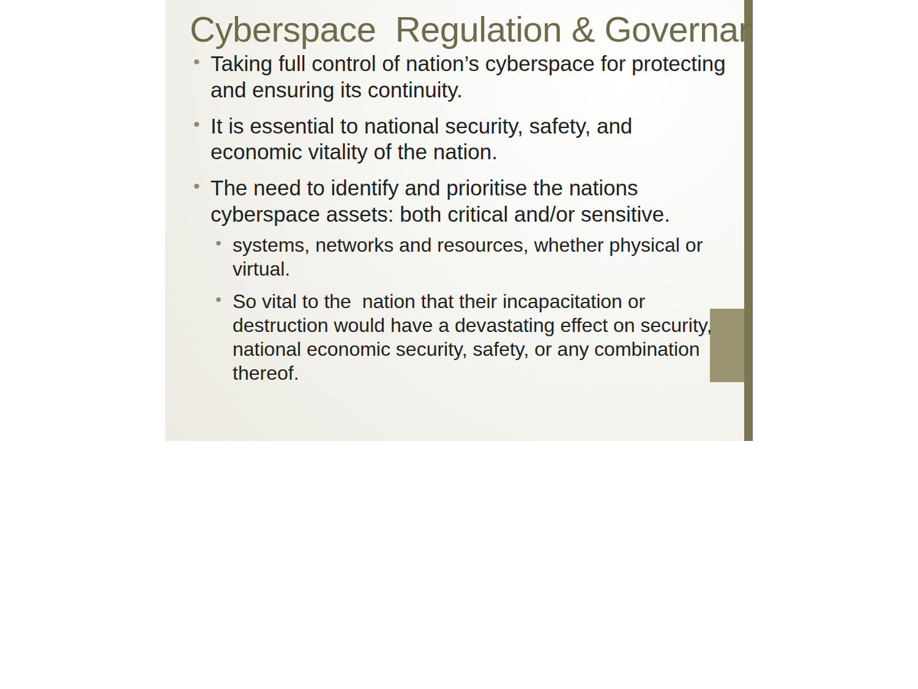Cyberspace Regulation & Governance
Taking full control of nation’s cyberspace for protecting and ensuring its continuity.
It is essential to national security, safety, and economic vitality of the nation.
The need to identify and prioritise the nations cyberspace assets: both critical and/or sensitive.
systems, networks and resources, whether physical or virtual.
So vital to the nation that their incapacitation or destruction would have a devastating effect on security, national economic security, safety, or any combination thereof.